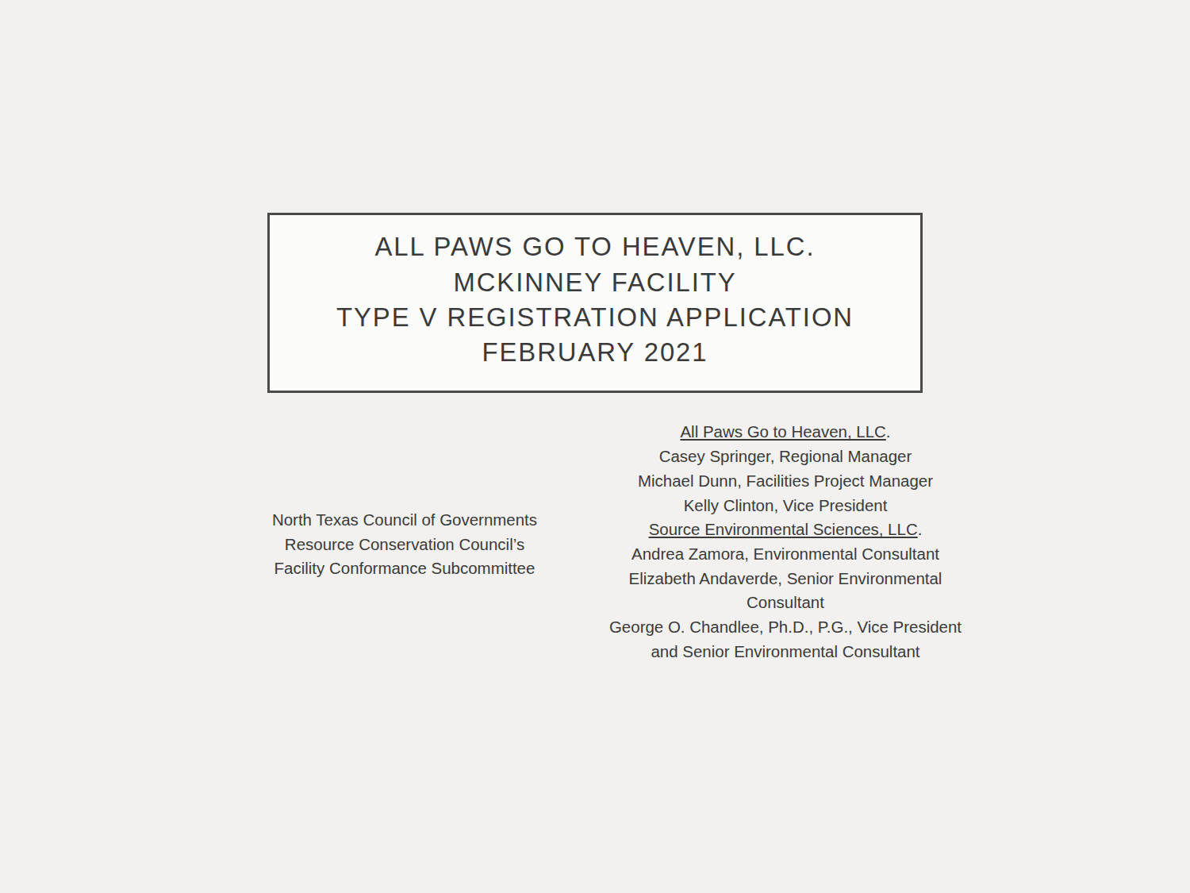All Paws Go to Heaven, LLC. McKinney Facility Type V Registration Application February 2021
North Texas Council of Governments
Resource Conservation Council’s
Facility Conformance Subcommittee
All Paws Go to Heaven, LLC.
Casey Springer, Regional Manager
Michael Dunn, Facilities Project Manager
Kelly Clinton, Vice President
Source Environmental Sciences, LLC.
Andrea Zamora, Environmental Consultant
Elizabeth Andaverde, Senior Environmental Consultant
George O. Chandlee, Ph.D., P.G., Vice President and Senior Environmental Consultant